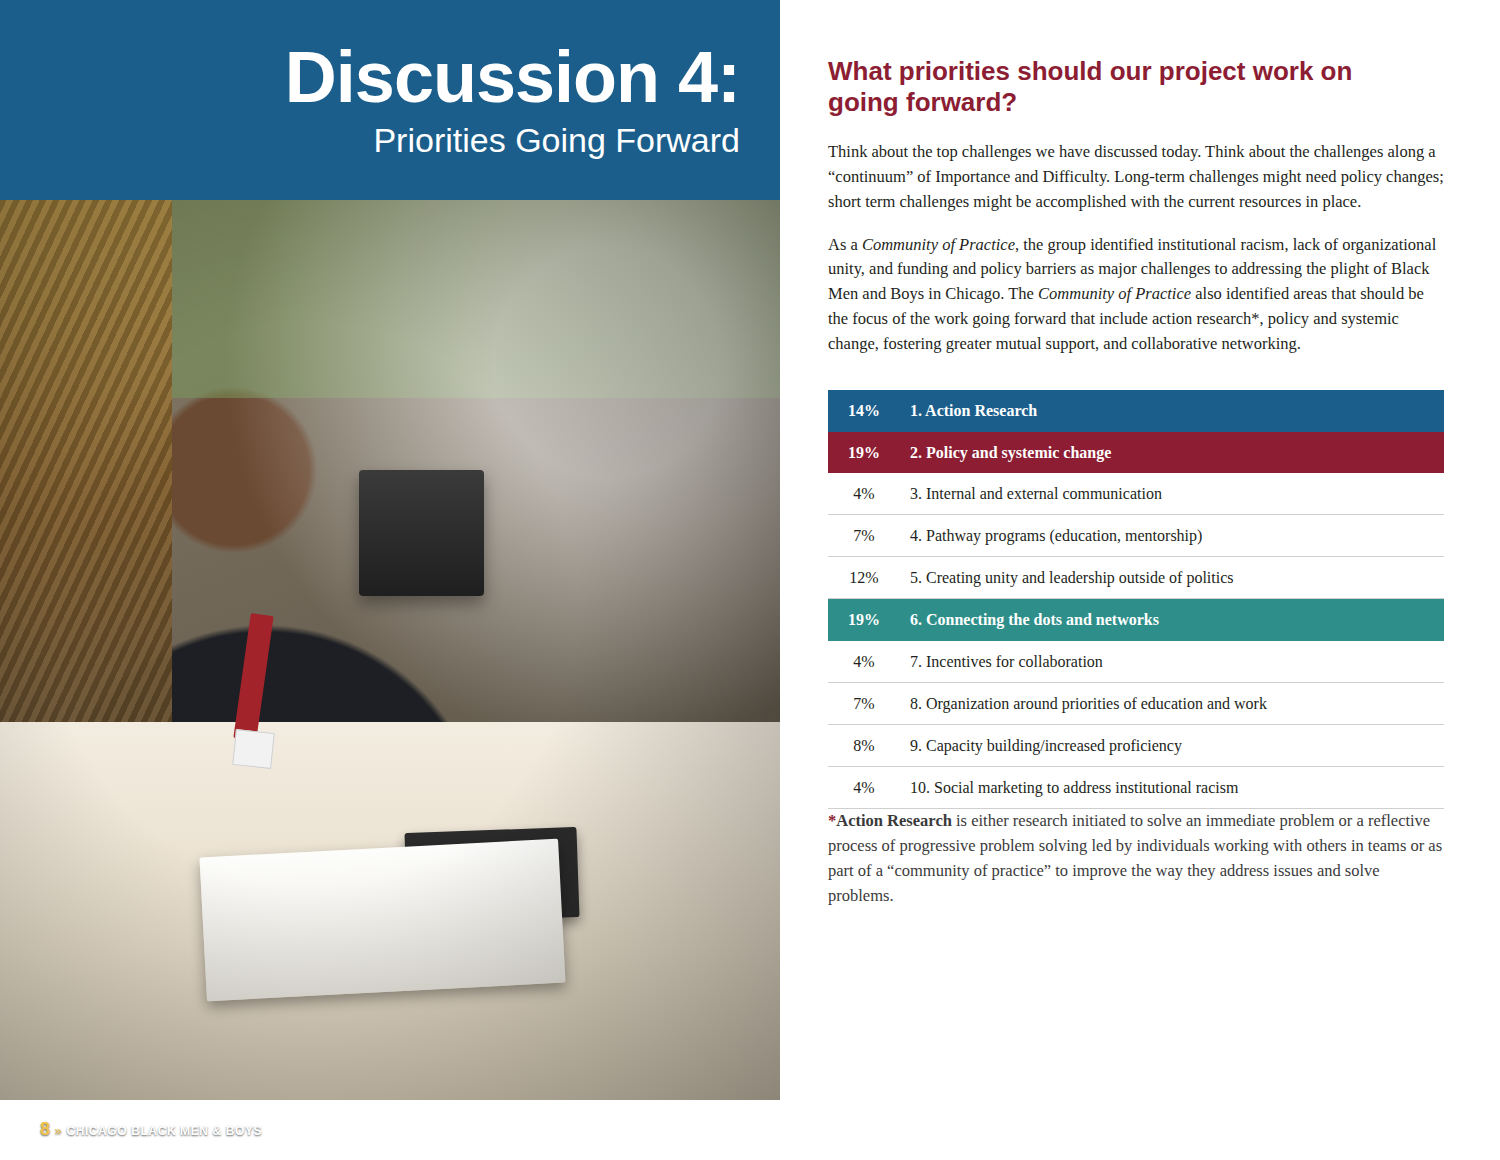Discussion 4:
Priorities Going Forward
8» CHICAGO BLACK MEN & BOYS
What priorities should our project work on
going forward?
Think about the top challenges we have discussed today. Think about the challenges along a “continuum” of Importance and Difficulty. Long-term challenges might need policy changes; short term challenges might be accomplished with the current resources in place.
As a Community of Practice, the group identified institutional racism, lack of organizational unity, and funding and policy barriers as major challenges to addressing the plight of Black Men and Boys in Chicago. The Community of Practice also identified areas that should be the focus of the work going forward that include action research*, policy and systemic change, fostering greater mutual support, and collaborative networking.
| 14% | 1. Action Research |
| 19% | 2. Policy and systemic change |
| 4% | 3. Internal and external communication |
| 7% | 4. Pathway programs (education, mentorship) |
| 12% | 5. Creating unity and leadership outside of politics |
| 19% | 6. Connecting the dots and networks |
| 4% | 7. Incentives for collaboration |
| 7% | 8. Organization around priorities of education and work |
| 8% | 9. Capacity building/increased proficiency |
| 4% | 10. Social marketing to address institutional racism |
*Action Research is either research initiated to solve an immediate problem or a reflective process of progressive problem solving led by individuals working with others in teams or as part of a “community of practice” to improve the way they address issues and solve problems.